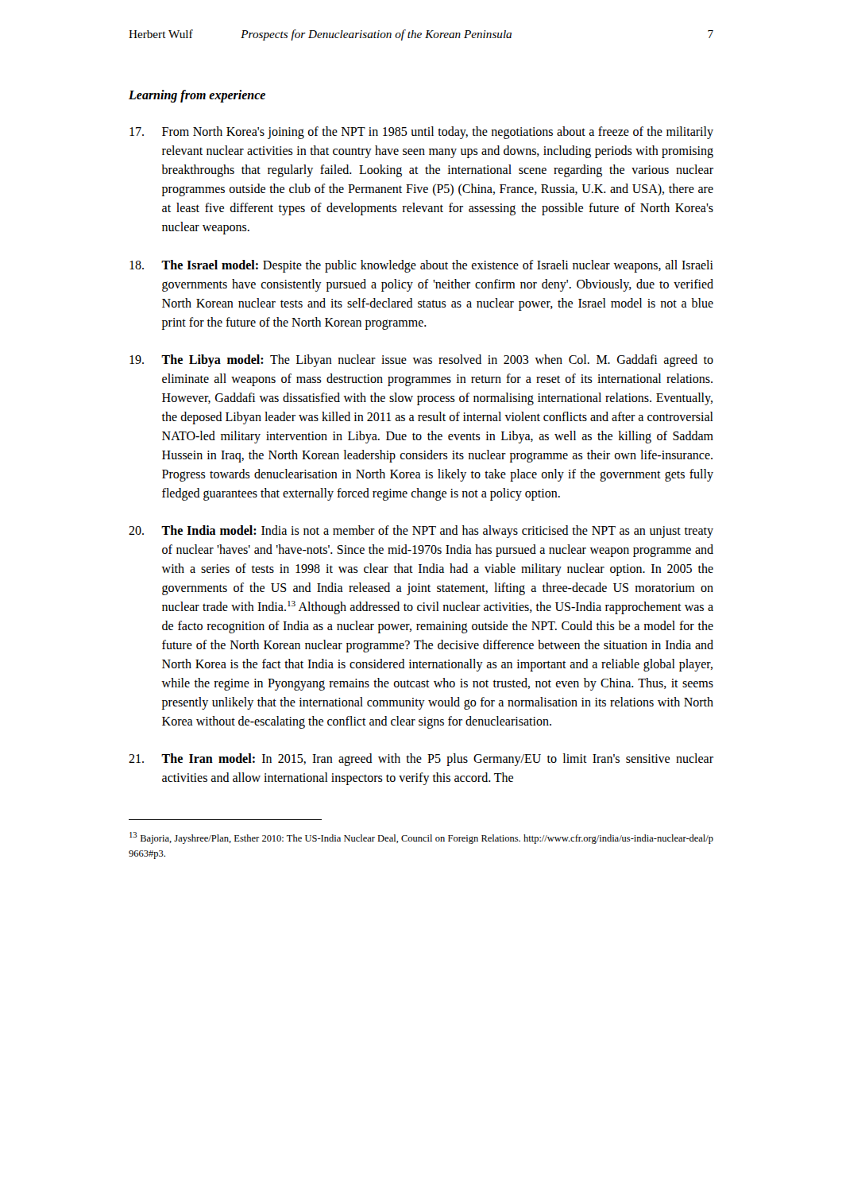Herbert Wulf Prospects for Denuclearisation of the Korean Peninsula 7
Learning from experience
From North Korea's joining of the NPT in 1985 until today, the negotiations about a freeze of the militarily relevant nuclear activities in that country have seen many ups and downs, including periods with promising breakthroughs that regularly failed. Looking at the international scene regarding the various nuclear programmes outside the club of the Permanent Five (P5) (China, France, Russia, U.K. and USA), there are at least five different types of developments relevant for assessing the possible future of North Korea's nuclear weapons.
The Israel model: Despite the public knowledge about the existence of Israeli nuclear weapons, all Israeli governments have consistently pursued a policy of 'neither confirm nor deny'. Obviously, due to verified North Korean nuclear tests and its self-declared status as a nuclear power, the Israel model is not a blue print for the future of the North Korean programme.
The Libya model: The Libyan nuclear issue was resolved in 2003 when Col. M. Gaddafi agreed to eliminate all weapons of mass destruction programmes in return for a reset of its international relations. However, Gaddafi was dissatisfied with the slow process of normalising international relations. Eventually, the deposed Libyan leader was killed in 2011 as a result of internal violent conflicts and after a controversial NATO-led military intervention in Libya. Due to the events in Libya, as well as the killing of Saddam Hussein in Iraq, the North Korean leadership considers its nuclear programme as their own life-insurance. Progress towards denuclearisation in North Korea is likely to take place only if the government gets fully fledged guarantees that externally forced regime change is not a policy option.
The India model: India is not a member of the NPT and has always criticised the NPT as an unjust treaty of nuclear 'haves' and 'have-nots'. Since the mid-1970s India has pursued a nuclear weapon programme and with a series of tests in 1998 it was clear that India had a viable military nuclear option. In 2005 the governments of the US and India released a joint statement, lifting a three-decade US moratorium on nuclear trade with India.13 Although addressed to civil nuclear activities, the US-India rapprochement was a de facto recognition of India as a nuclear power, remaining outside the NPT. Could this be a model for the future of the North Korean nuclear programme? The decisive difference between the situation in India and North Korea is the fact that India is considered internationally as an important and a reliable global player, while the regime in Pyongyang remains the outcast who is not trusted, not even by China. Thus, it seems presently unlikely that the international community would go for a normalisation in its relations with North Korea without de-escalating the conflict and clear signs for denuclearisation.
The Iran model: In 2015, Iran agreed with the P5 plus Germany/EU to limit Iran's sensitive nuclear activities and allow international inspectors to verify this accord. The
13 Bajoria, Jayshree/Plan, Esther 2010: The US-India Nuclear Deal, Council on Foreign Relations. http://www.cfr.org/india/us-india-nuclear-deal/p9663#p3.